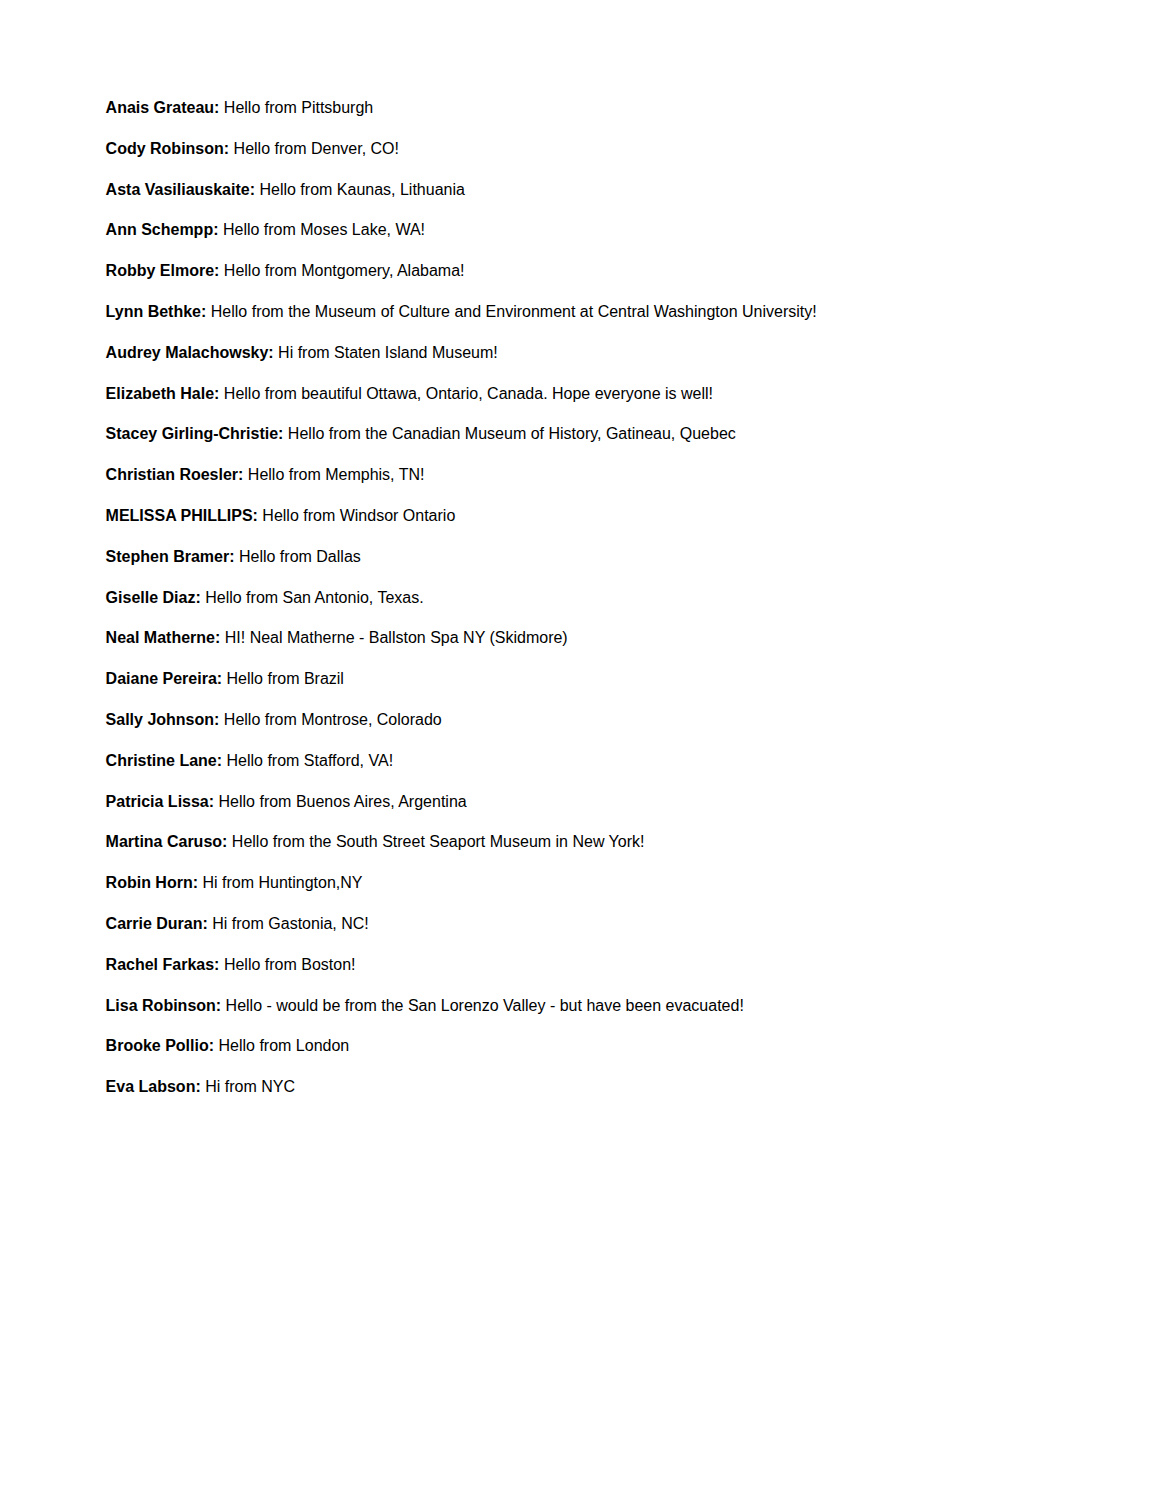Anais Grateau: Hello from Pittsburgh
Cody Robinson: Hello from Denver, CO!
Asta Vasiliauskaite: Hello from Kaunas, Lithuania
Ann Schempp: Hello from Moses Lake, WA!
Robby Elmore: Hello from Montgomery, Alabama!
Lynn Bethke: Hello from the Museum of Culture and Environment at Central Washington University!
Audrey Malachowsky: Hi from Staten Island Museum!
Elizabeth Hale: Hello from beautiful Ottawa, Ontario, Canada. Hope everyone is well!
Stacey Girling-Christie: Hello from the Canadian Museum of History, Gatineau, Quebec
Christian Roesler: Hello from Memphis, TN!
MELISSA PHILLIPS: Hello from Windsor Ontario
Stephen Bramer: Hello from Dallas
Giselle Diaz: Hello from San Antonio, Texas.
Neal Matherne: HI! Neal Matherne - Ballston Spa NY (Skidmore)
Daiane Pereira: Hello from Brazil
Sally Johnson: Hello from Montrose, Colorado
Christine Lane: Hello from Stafford, VA!
Patricia Lissa: Hello from Buenos Aires, Argentina
Martina Caruso: Hello from the South Street Seaport Museum in New York!
Robin Horn: Hi from Huntington,NY
Carrie Duran: Hi from Gastonia, NC!
Rachel Farkas: Hello from Boston!
Lisa Robinson: Hello - would be from the San Lorenzo Valley - but have been evacuated!
Brooke Pollio: Hello from London
Eva Labson: Hi from NYC